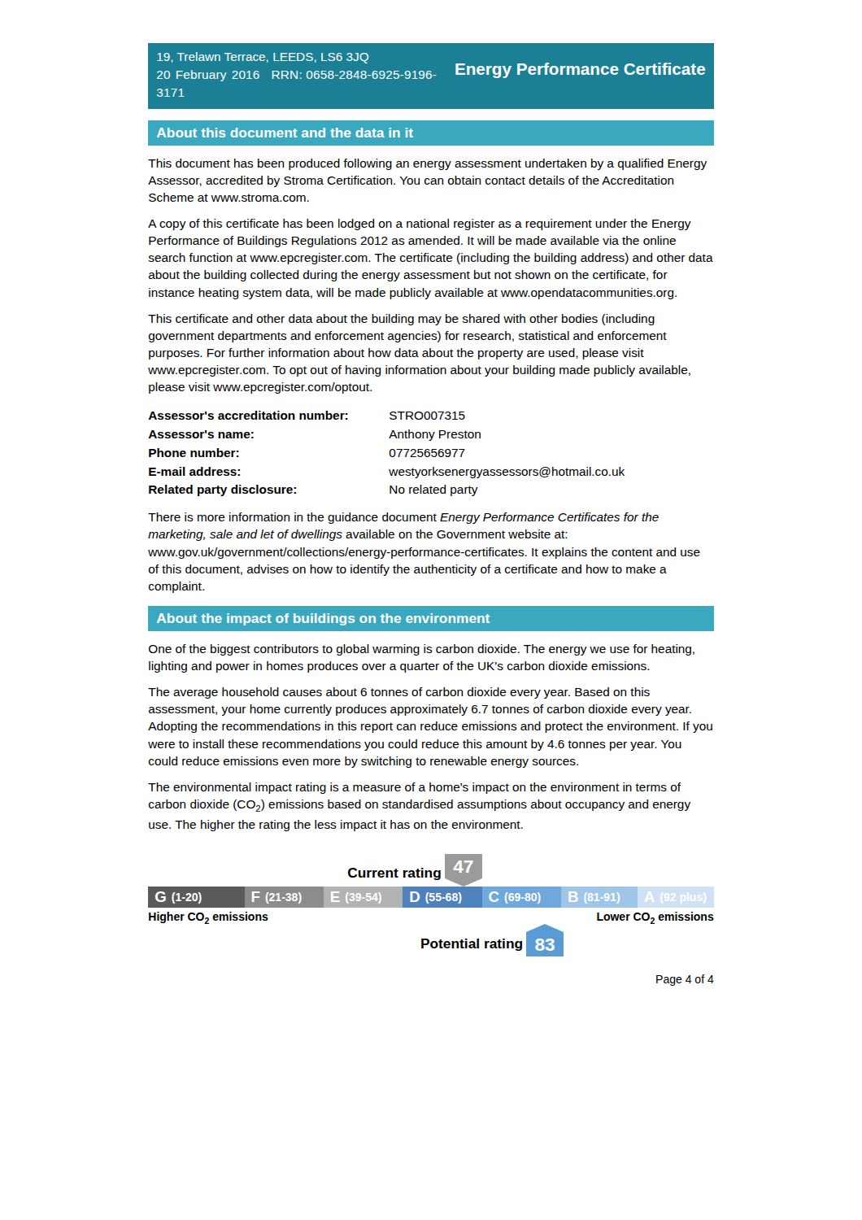19, Trelawn Terrace, LEEDS, LS6 3JQ
20 February 2016 RRN: 0658-2848-6925-9196-3171
Energy Performance Certificate
About this document and the data in it
This document has been produced following an energy assessment undertaken by a qualified Energy Assessor, accredited by Stroma Certification. You can obtain contact details of the Accreditation Scheme at www.stroma.com.
A copy of this certificate has been lodged on a national register as a requirement under the Energy Performance of Buildings Regulations 2012 as amended. It will be made available via the online search function at www.epcregister.com. The certificate (including the building address) and other data about the building collected during the energy assessment but not shown on the certificate, for instance heating system data, will be made publicly available at www.opendatacommunities.org.
This certificate and other data about the building may be shared with other bodies (including government departments and enforcement agencies) for research, statistical and enforcement purposes. For further information about how data about the property are used, please visit www.epcregister.com. To opt out of having information about your building made publicly available, please visit www.epcregister.com/optout.
| Assessor's accreditation number: | STRO007315 |
| Assessor's name: | Anthony Preston |
| Phone number: | 07725656977 |
| E-mail address: | westyorksenergyassessors@hotmail.co.uk |
| Related party disclosure: | No related party |
There is more information in the guidance document Energy Performance Certificates for the marketing, sale and let of dwellings available on the Government website at: www.gov.uk/government/collections/energy-performance-certificates. It explains the content and use of this document, advises on how to identify the authenticity of a certificate and how to make a complaint.
About the impact of buildings on the environment
One of the biggest contributors to global warming is carbon dioxide. The energy we use for heating, lighting and power in homes produces over a quarter of the UK's carbon dioxide emissions.
The average household causes about 6 tonnes of carbon dioxide every year. Based on this assessment, your home currently produces approximately 6.7 tonnes of carbon dioxide every year. Adopting the recommendations in this report can reduce emissions and protect the environment. If you were to install these recommendations you could reduce this amount by 4.6 tonnes per year. You could reduce emissions even more by switching to renewable energy sources.
The environmental impact rating is a measure of a home's impact on the environment in terms of carbon dioxide (CO2) emissions based on standardised assumptions about occupancy and energy use. The higher the rating the less impact it has on the environment.
Current rating
47
G(1-20)
F(21-38)
E(39-54)
D(55-68)
C(69-80)
B(81-91)
A(92 plus)
Higher CO2 emissions
Lower CO2 emissions
Potential rating
83
Page 4 of 4